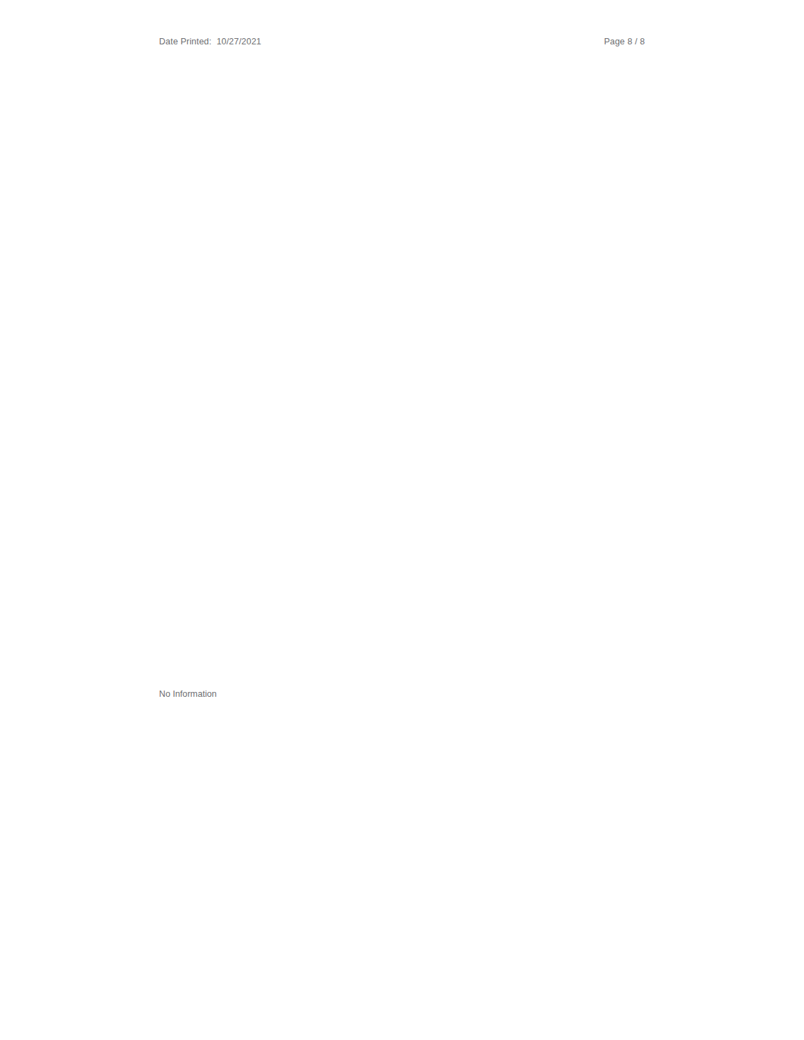Date Printed: 10/27/2021 Page 8 / 8
No Information